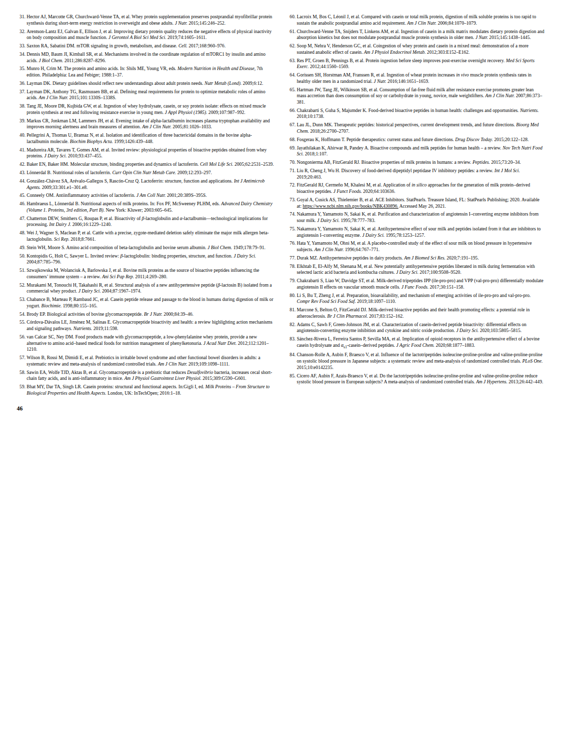Hector AJ, Marcotte GR, Churchward-Venne TA, et al. Whey protein supplementation preserves postprandial myofibrillar protein synthesis during short-term energy restriction in overweight and obese adults. J Nutr. 2015;145:246–252.
Arentson-Lantz EJ, Galvan E, Ellison J, et al. Improving dietary protein quality reduces the negative effects of physical inactivity on body composition and muscle function. J Gerontol A Biol Sci Med Sci. 2019;74:1605–1611.
Saxton RA, Sabatini DM. mTOR signaling in growth, metabolism, and disease. Cell. 2017;168:960–976.
Dennis MD, Baum JI, Kimball SR, et al. Mechanisms involved in the coordinate regulation of mTORC1 by insulin and amino acids. J Biol Chem. 2011;286:8287–8296.
Munro H, Crim M. The protein and amino acids. In: Shils ME, Young VR, eds. Modern Nutrition in Health and Disease, 7th edition. Philadelphia: Lea and Febiger; 1988:1–37.
Layman DK. Dietary guidelines should reflect new understandings about adult protein needs. Nutr Metab (Lond). 2009;6:12.
Layman DK, Anthony TG, Rasmussen BB, et al. Defining meal requirements for protein to optimize metabolic roles of amino acids. Am J Clin Nutr. 2015;101:1330S–1338S.
Tang JE, Moore DR, Kujbida GW, et al. Ingestion of whey hydrolysate, casein, or soy protein isolate: effects on mixed muscle protein synthesis at rest and following resistance exercise in young men. J Appl Physiol (1985). 2009;107:987–992.
Markus CR, Jonkman LM, Lammers JH, et al. Evening intake of alpha-lactalbumin increases plasma tryptophan availability and improves morning alertness and brain measures of attention. Am J Clin Nutr. 2005;81:1026–1033.
Pellegrini A, Thomas U, Bramaz N, et al. Isolation and identification of three bactericidal domains in the bovine alpha-lactalbumin molecule. Biochim Biophys Acta. 1999;1426:439–448.
Madureira AR, Tavares T, Gomes AM, et al. Invited review: physiological properties of bioactive peptides obtained from whey proteins. J Dairy Sci. 2010;93:437–455.
Baker EN, Baker HM. Molecular structure, binding properties and dynamics of lactoferrin. Cell Mol Life Sci. 2005;62:2531–2539.
Lönnerdal B. Nutritional roles of lactoferrin. Curr Opin Clin Nutr Metab Care. 2009;12:293–297.
González-Chávez SA, Arévalo-Gallegos S, Rascón-Cruz Q. Lactoferrin: structure, function and applications. Int J Antimicrob Agents. 2009;33:301.e1–301.e8.
Conneely OM. Antiinflammatory activities of lactoferrin. J Am Coll Nutr. 2001;20:389S–395S.
Hambraeus L, Lönnerdal B. Nutritional aspects of milk proteins. In: Fox PF, McSweeney PLHM, eds. Advanced Dairy Chemistry (Volume 1. Proteins, 3rd edition, Part B). New York: Kluwer; 2003:605–645.
Chatterton DEW, Smithers G, Roupas P, et al. Bioactivity of β-lactoglobulin and α-lactalbumin—technological implications for processing. Int Dairy J. 2006;16:1229–1240.
Wei J, Wagner S, Maclean P, et al. Cattle with a precise, zygote-mediated deletion safely eliminate the major milk allergen beta-lactoglobulin. Sci Rep. 2018;8:7661.
Stein WH, Moore S. Amino acid composition of beta-lactoglobulin and bovine serum albumin. J Biol Chem. 1949;178:79–91.
Kontopidis G, Holt C, Sawyer L. Invited review: β-lactoglobulin: binding properties, structure, and function. J Dairy Sci. 2004;87:785–796.
Szwajkowska M, Wolanciuk A, Barlowska J, et al. Bovine milk proteins as the source of bioactive peptides influencing the consumers’ immune system – a review. Ani Sci Pap Rep. 2011;4:269–280.
Murakami M, Tonouchi H, Takahashi R, et al. Structural analysis of a new antihypertensive peptide (β-lactosin B) isolated from a commercial whey product. J Dairy Sci. 2004;87:1967–1974.
Chabance B, Marteau P, Rambaud JC, et al. Casein peptide release and passage to the blood in humans during digestion of milk or yogurt. Biochimie. 1998;80:155–165.
Brody EP. Biological activities of bovine glycomacropeptide. Br J Nutr. 2000;84:39–46.
Córdova-Dávalos LE, Jiménez M, Salinas E. Glycomacropeptide bioactivity and health: a review highlighting action mechanisms and signaling pathways. Nutrients. 2019;11:598.
van Calcar SC, Ney DM. Food products made with glycomacropeptide, a low-phenylalanine whey protein, provide a new alternative to amino acid–based medical foods for nutrition management of phenylketonuria. J Acad Nutr Diet. 2012;112:1201–1210.
Wilson B, Rossi M, Dimidi E, et al. Prebiotics in irritable bowel syndrome and other functional bowel disorders in adults: a systematic review and meta-analysis of randomized controlled trials. Am J Clin Nutr. 2019;109:1098–1111.
Sawin EA, Wolfe TJD, Aktas B, et al. Glycomacropeptide is a prebiotic that reduces Desulfovibrio bacteria, increases cecal short-chain fatty acids, and is anti-inflammatory in mice. Am J Physiol Gastrointest Liver Physiol. 2015;309:G590–G601.
Bhat MY, Dar TA, Singh LR. Casein proteins: structural and functional aspects. In:Gigli I, ed. Milk Proteins – From Structure to Biological Properties and Health Aspects. London, UK: InTechOpen; 2016:1–18.
Lacroix M, Bos C, Léonil J, et al. Compared with casein or total milk protein, digestion of milk soluble proteins is too rapid to sustain the anabolic postprandial amino acid requirement. Am J Clin Nutr. 2006;84:1070–1079.
Churchward-Venne TA, Snijders T, Linkens AM, et al. Ingestion of casein in a milk matrix modulates dietary protein digestion and absorption kinetics but does not modulate postprandial muscle protein synthesis in older men. J Nutr. 2015;145:1438–1445.
Soop M, Nehra V, Henderson GC, et al. Coingestion of whey protein and casein in a mixed meal: demonstration of a more sustained anabolic effect of casein. Am J Physiol Endocrinol Metab. 2012;303:E152–E162.
Res PT, Groen B, Pennings B, et al. Protein ingestion before sleep improves post-exercise overnight recovery. Med Sci Sports Exerc. 2012;44:1560–1569.
Gorissen SH, Horstman AM, Franssen R, et al. Ingestion of wheat protein increases in vivo muscle protein synthesis rates in healthy older men in a randomized trial. J Nutr. 2016;146:1651–1659.
Hartman JW, Tang JE, Wilkinson SB, et al. Consumption of fat-free fluid milk after resistance exercise promotes greater lean mass accretion than does consumption of soy or carbohydrate in young, novice, male weightlifters. Am J Clin Nutr. 2007;86:373–381.
Chakrabarti S, Guha S, Majumder K. Food-derived bioactive peptides in human health: challenges and opportunities. Nutrients. 2018;10:1738.
Lau JL, Dunn MK. Therapeutic peptides: historical perspectives, current development trends, and future directions. Bioorg Med Chem. 2018;26:2700–2707.
Fosgerau K, Hoffmann T. Peptide therapeutics: current status and future directions. Drug Discov Today. 2015;20:122–128.
Jayathilakan K, Ahirwar R, Pandey A. Bioactive compounds and milk peptides for human health – a review. Nov Tech Nutri Food Sci. 2018;1:107.
Nongonierma AB, FitzGerald RJ. Bioactive properties of milk proteins in humans: a review. Peptides. 2015;73:20–34.
Liu R, Cheng J, Wu H. Discovery of food-derived dipeptidyl peptidase IV inhibitory peptides: a review. Int J Mol Sci. 2019;20:463.
FitzGerald RJ, Cermeño M, Khalesi M, et al. Application of in silico approaches for the generation of milk protein–derived bioactive peptides. J Funct Foods. 2020;64:103636.
Goyal A, Cusick AS, Thielemier B, et al. ACE Inhibitors. StatPearls. Treasure Island, FL: StatPearls Publishing; 2020. Available at: https://www.ncbi.nlm.nih.gov/books/NBK430896. Accessed May 26, 2021.
Nakamura Y, Yamamoto N, Sakai K, et al. Purification and characterization of angiotensin I–converting enzyme inhibitors from sour milk. J Dairy Sci. 1995;78:777–783.
Nakamura Y, Yamamoto N, Sakai K, et al. Antihypertensive effect of sour milk and peptides isolated from it that are inhibitors to angiotensin I–converting enzyme. J Dairy Sci. 1995;78:1253–1257.
Hata Y, Yamamoto M, Ohni M, et al. A placebo-controlled study of the effect of sour milk on blood pressure in hypertensive subjects. Am J Clin Nutr. 1996;64:767–771.
Durak MZ. Antihypertensive peptides in dairy products. Am J Biomed Sci Res. 2020;7:191–195.
Elkhtab E, El-Alfy M, Shenana M, et al. New potentially antihypertensive peptides liberated in milk during fermentation with selected lactic acid bacteria and kombucha cultures. J Dairy Sci. 2017;100:9508–9520.
Chakrabarti S, Liao W, Davidge ST, et al. Milk-derived tripeptides IPP (ile-pro-pro) and VPP (val-pro-pro) differentially modulate angiotensin II effects on vascular smooth muscle cells. J Func Foods. 2017;30:151–158.
Li S, Bu T, Zheng J, et al. Preparation, bioavailability, and mechanism of emerging activities of ile-pro-pro and val-pro-pro. Compr Rev Food Sci Food Saf. 2019;18:1097–1110.
Marcone S, Belton O, FitzGerald DJ. Milk-derived bioactive peptides and their health promoting effects: a potential role in atherosclerosis. Br J Clin Pharmacol. 2017;83:152–162.
Adams C, Sawh F, Green-Johnson JM, et al. Characterization of casein-derived peptide bioactivity: differential effects on angiotensin-converting enzyme inhibition and cytokine and nitric oxide production. J Dairy Sci. 2020;103:5805–5815.
Sánchez-Rivera L, Ferreira Santos P, Sevilla MA, et al. Implication of opioid receptors in the antihypertensive effect of a bovine casein hydrolysate and αs1-casein–derived peptides. J Agric Food Chem. 2020;68:1877–1883.
Chanson-Rolle A, Aubin F, Braesco V, et al. Influence of the lactotripeptides isoleucine-proline-proline and valine-proline-proline on systolic blood pressure in Japanese subjects: a systematic review and meta-analysis of randomized controlled trials. PLoS One. 2015;10:e0142235.
Cicero AF, Aubin F, Azais-Braesco V, et al. Do the lactotripeptides isoleucine-proline-proline and valine-proline-proline reduce systolic blood pressure in European subjects? A meta-analysis of randomized controlled trials. Am J Hypertens. 2013;26:442–449.
46